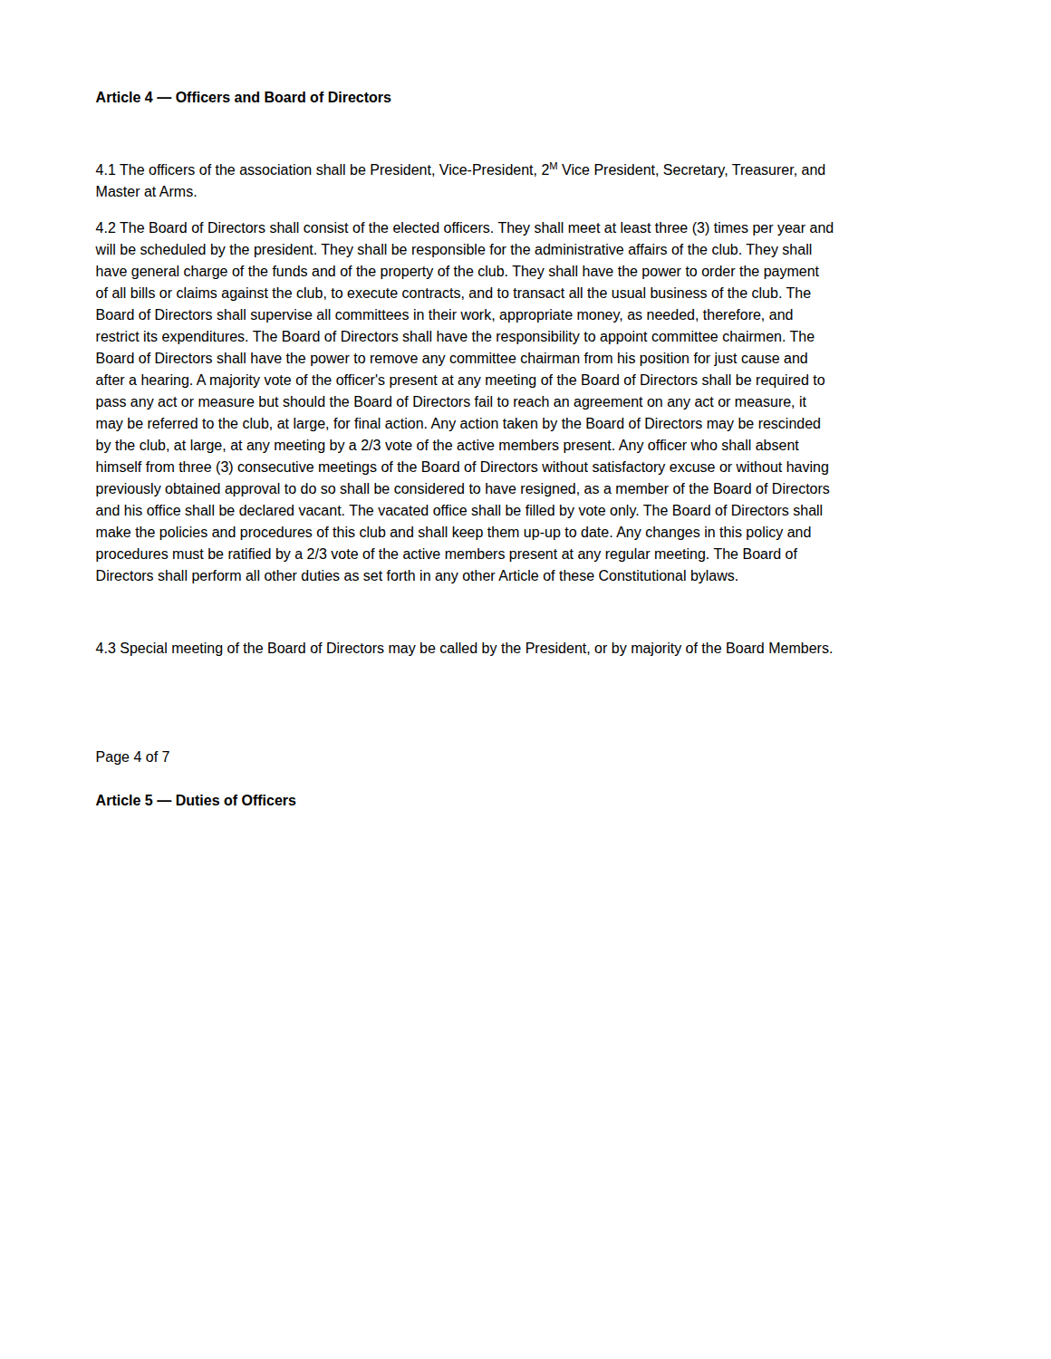Article 4 — Officers and Board of Directors
4.1 The officers of the association shall be President, Vice-President, 2M Vice President, Secretary, Treasurer, and Master at Arms.
4.2 The Board of Directors shall consist of the elected officers. They shall meet at least three (3) times per year and will be scheduled by the president. They shall be responsible for the administrative affairs of the club. They shall have general charge of the funds and of the property of the club. They shall have the power to order the payment of all bills or claims against the club, to execute contracts, and to transact all the usual business of the club. The Board of Directors shall supervise all committees in their work, appropriate money, as needed, therefore, and restrict its expenditures. The Board of Directors shall have the responsibility to appoint committee chairmen. The Board of Directors shall have the power to remove any committee chairman from his position for just cause and after a hearing. A majority vote of the officer's present at any meeting of the Board of Directors shall be required to pass any act or measure but should the Board of Directors fail to reach an agreement on any act or measure, it may be referred to the club, at large, for final action. Any action taken by the Board of Directors may be rescinded by the club, at large, at any meeting by a 2/3 vote of the active members present. Any officer who shall absent himself from three (3) consecutive meetings of the Board of Directors without satisfactory excuse or without having previously obtained approval to do so shall be considered to have resigned, as a member of the Board of Directors and his office shall be declared vacant. The vacated office shall be filled by vote only. The Board of Directors shall make the policies and procedures of this club and shall keep them up-up to date. Any changes in this policy and procedures must be ratified by a 2/3 vote of the active members present at any regular meeting. The Board of Directors shall perform all other duties as set forth in any other Article of these Constitutional bylaws.
4.3 Special meeting of the Board of Directors may be called by the President, or by majority of the Board Members.
Page 4 of 7
Article 5 — Duties of Officers